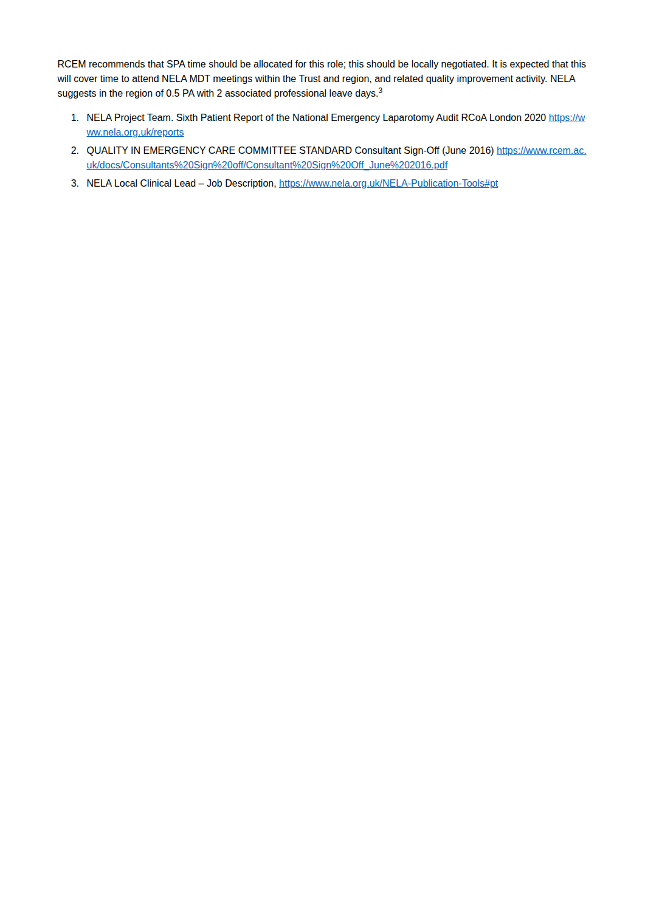RCEM recommends that SPA time should be allocated for this role; this should be locally negotiated. It is expected that this will cover time to attend NELA MDT meetings within the Trust and region, and related quality improvement activity. NELA suggests in the region of 0.5 PA with 2 associated professional leave days.3
NELA Project Team. Sixth Patient Report of the National Emergency Laparotomy Audit RCoA London 2020 https://www.nela.org.uk/reports
QUALITY IN EMERGENCY CARE COMMITTEE STANDARD Consultant Sign-Off (June 2016) https://www.rcem.ac.uk/docs/Consultants%20Sign%20off/Consultant%20Sign%20Off_June%202016.pdf
NELA Local Clinical Lead – Job Description, https://www.nela.org.uk/NELA-Publication-Tools#pt